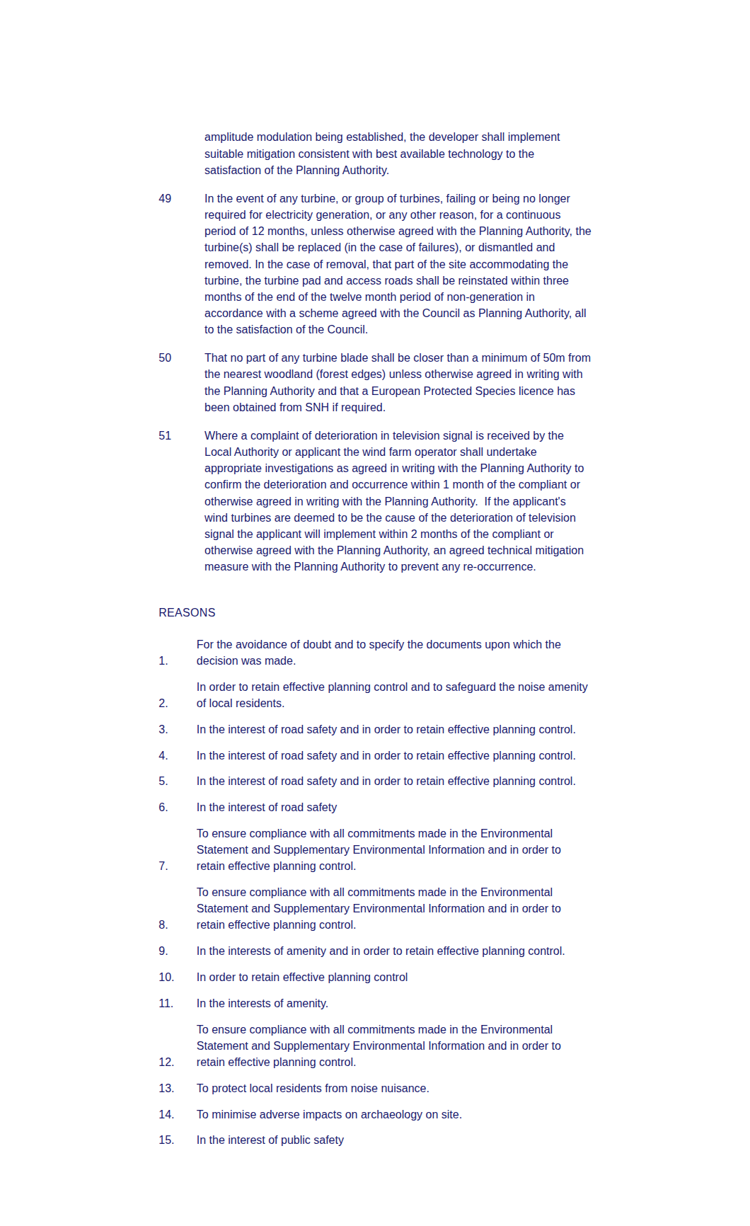amplitude modulation being established, the developer shall implement suitable mitigation consistent with best available technology to the satisfaction of the Planning Authority.
49
In the event of any turbine, or group of turbines, failing or being no longer required for electricity generation, or any other reason, for a continuous period of 12 months, unless otherwise agreed with the Planning Authority, the turbine(s) shall be replaced (in the case of failures), or dismantled and removed. In the case of removal, that part of the site accommodating the turbine, the turbine pad and access roads shall be reinstated within three months of the end of the twelve month period of non-generation in accordance with a scheme agreed with the Council as Planning Authority, all to the satisfaction of the Council.
50
That no part of any turbine blade shall be closer than a minimum of 50m from the nearest woodland (forest edges) unless otherwise agreed in writing with the Planning Authority and that a European Protected Species licence has been obtained from SNH if required.
51
Where a complaint of deterioration in television signal is received by the Local Authority or applicant the wind farm operator shall undertake appropriate investigations as agreed in writing with the Planning Authority to confirm the deterioration and occurrence within 1 month of the compliant or otherwise agreed in writing with the Planning Authority. If the applicant's wind turbines are deemed to be the cause of the deterioration of television signal the applicant will implement within 2 months of the compliant or otherwise agreed with the Planning Authority, an agreed technical mitigation measure with the Planning Authority to prevent any re-occurrence.
REASONS
1.
For the avoidance of doubt and to specify the documents upon which the decision was made.
2.
In order to retain effective planning control and to safeguard the noise amenity of local residents.
3.
In the interest of road safety and in order to retain effective planning control.
4.
In the interest of road safety and in order to retain effective planning control.
5.
In the interest of road safety and in order to retain effective planning control.
6.
In the interest of road safety
7.
To ensure compliance with all commitments made in the Environmental Statement and Supplementary Environmental Information and in order to retain effective planning control.
8.
To ensure compliance with all commitments made in the Environmental Statement and Supplementary Environmental Information and in order to retain effective planning control.
9.
In the interests of amenity and in order to retain effective planning control.
10.
In order to retain effective planning control
11.
In the interests of amenity.
12.
To ensure compliance with all commitments made in the Environmental Statement and Supplementary Environmental Information and in order to retain effective planning control.
13.
To protect local residents from noise nuisance.
14.
To minimise adverse impacts on archaeology on site.
15.
In the interest of public safety